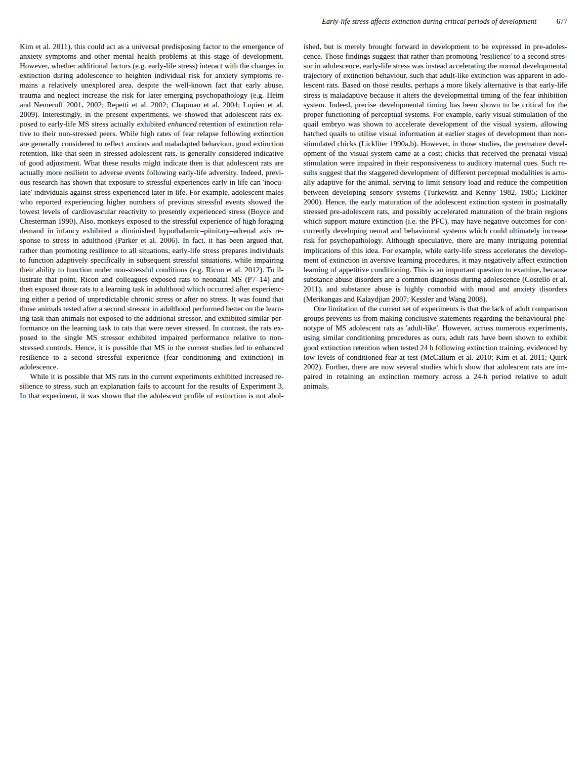Early-life stress affects extinction during critical periods of development
677
Kim et al. 2011), this could act as a universal predisposing factor to the emergence of anxiety symptoms and other mental health problems at this stage of development. However, whether additional factors (e.g. early-life stress) interact with the changes in extinction during adolescence to heighten individual risk for anxiety symptoms remains a relatively unexplored area, despite the well-known fact that early abuse, trauma and neglect increase the risk for later emerging psychopathology (e.g. Heim and Nemeroff 2001, 2002; Repetti et al. 2002; Chapman et al. 2004; Lupien et al. 2009). Interestingly, in the present experiments, we showed that adolescent rats exposed to early-life MS stress actually exhibited enhanced retention of extinction relative to their non-stressed peers. While high rates of fear relapse following extinction are generally considered to reflect anxious and maladapted behaviour, good extinction retention, like that seen in stressed adolescent rats, is generally considered indicative of good adjustment. What these results might indicate then is that adolescent rats are actually more resilient to adverse events following early-life adversity. Indeed, previous research has shown that exposure to stressful experiences early in life can 'inoculate' individuals against stress experienced later in life. For example, adolescent males who reported experiencing higher numbers of previous stressful events showed the lowest levels of cardiovascular reactivity to presently experienced stress (Boyce and Chesterman 1990). Also, monkeys exposed to the stressful experience of high foraging demand in infancy exhibited a diminished hypothalamic–pituitary–adrenal axis response to stress in adulthood (Parker et al. 2006). In fact, it has been argued that, rather than promoting resilience to all situations, early-life stress prepares individuals to function adaptively specifically in subsequent stressful situations, while impairing their ability to function under non-stressful conditions (e.g. Ricon et al. 2012). To illustrate that point, Ricon and colleagues exposed rats to neonatal MS (P7–14) and then exposed those rats to a learning task in adulthood which occurred after experiencing either a period of unpredictable chronic stress or after no stress. It was found that those animals tested after a second stressor in adulthood performed better on the learning task than animals not exposed to the additional stressor, and exhibited similar performance on the learning task to rats that were never stressed. In contrast, the rats exposed to the single MS stressor exhibited impaired performance relative to non-stressed controls. Hence, it is possible that MS in the current studies led to enhanced resilience to a second stressful experience (fear conditioning and extinction) in adolescence.
While it is possible that MS rats in the current experiments exhibited increased resilience to stress, such an explanation fails to account for the results of Experiment 3. In that experiment, it was shown that the adolescent profile of extinction is not abolished, but is merely brought forward in development to be expressed in pre-adolescence. Those findings suggest that rather than promoting 'resilience' to a second stressor in adolescence, early-life stress was instead accelerating the normal developmental trajectory of extinction behaviour, such that adult-like extinction was apparent in adolescent rats. Based on those results, perhaps a more likely alternative is that early-life stress is maladaptive because it alters the developmental timing of the fear inhibition system. Indeed, precise developmental timing has been shown to be critical for the proper functioning of perceptual systems. For example, early visual stimulation of the quail embryo was shown to accelerate development of the visual system, allowing hatched quails to utilise visual information at earlier stages of development than non-stimulated chicks (Lickliter 1990a,b). However, in those studies, the premature development of the visual system came at a cost; chicks that received the prenatal visual stimulation were impaired in their responsiveness to auditory maternal cues. Such results suggest that the staggered development of different perceptual modalities is actually adaptive for the animal, serving to limit sensory load and reduce the competition between developing sensory systems (Turkewitz and Kenny 1982, 1985; Lickliter 2000). Hence, the early maturation of the adolescent extinction system in postnatally stressed pre-adolescent rats, and possibly accelerated maturation of the brain regions which support mature extinction (i.e. the PFC), may have negative outcomes for concurrently developing neural and behavioural systems which could ultimately increase risk for psychopathology. Although speculative, there are many intriguing potential implications of this idea. For example, while early-life stress accelerates the development of extinction in aversive learning procedures, it may negatively affect extinction learning of appetitive conditioning. This is an important question to examine, because substance abuse disorders are a common diagnosis during adolescence (Costello et al. 2011), and substance abuse is highly comorbid with mood and anxiety disorders (Merikangas and Kalaydjian 2007; Kessler and Wang 2008).
One limitation of the current set of experiments is that the lack of adult comparison groups prevents us from making conclusive statements regarding the behavioural phenotype of MS adolescent rats as 'adult-like'. However, across numerous experiments, using similar conditioning procedures as ours, adult rats have been shown to exhibit good extinction retention when tested 24 h following extinction training, evidenced by low levels of conditioned fear at test (McCallum et al. 2010; Kim et al. 2011; Quirk 2002). Further, there are now several studies which show that adolescent rats are impaired in retaining an extinction memory across a 24-h period relative to adult animals,